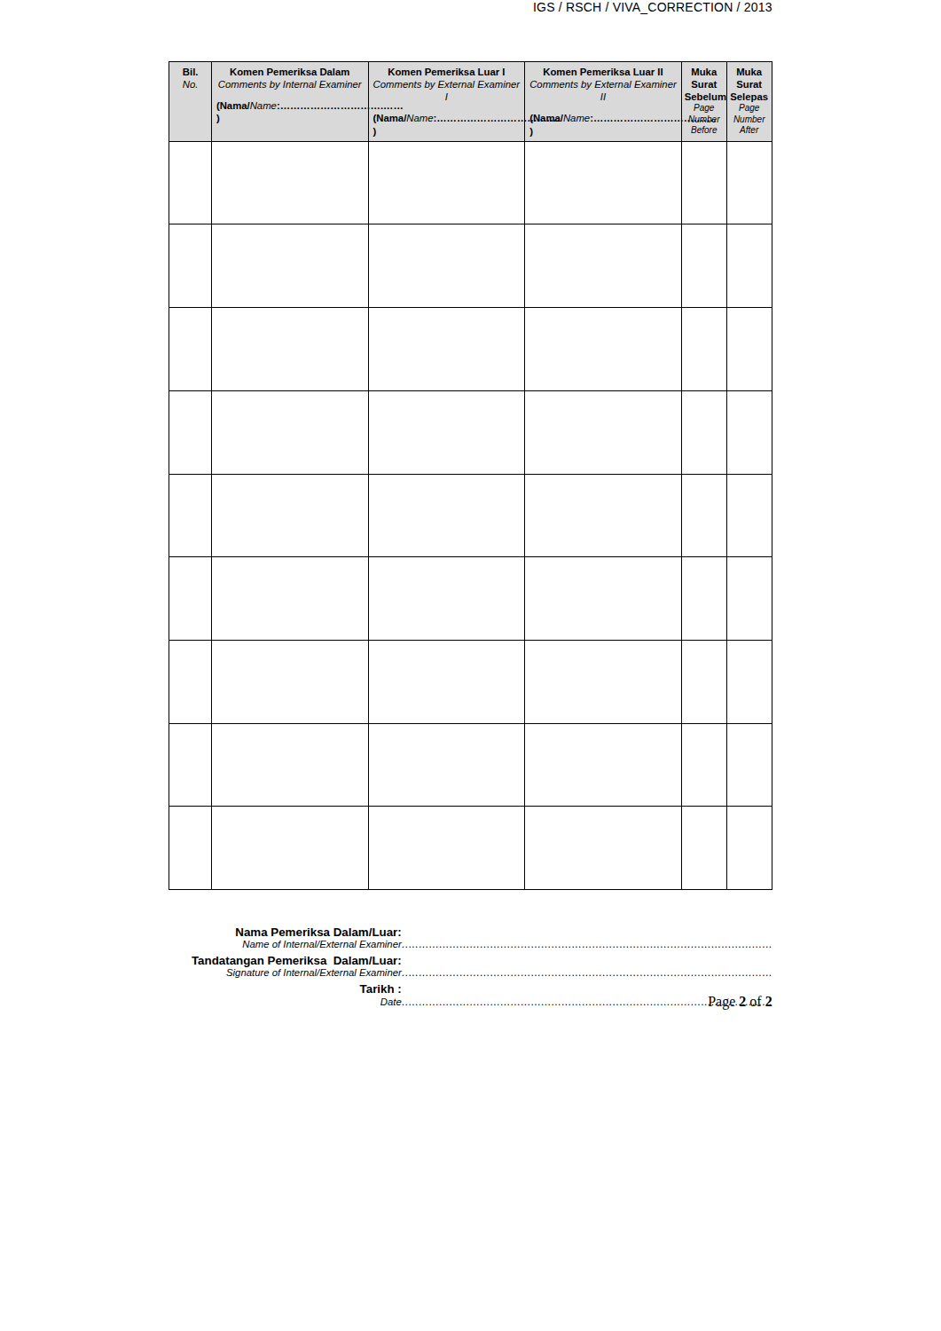IGS / RSCH / VIVA_CORRECTION / 2013
| Bil. No. | Komen Pemeriksa Dalam Comments by Internal Examiner (Nama/ Name :………………………….…… ) | Komen Pemeriksa Luar I Comments by External Examiner I (Nama/ Name :………………………….…… ) | Komen Pemeriksa Luar II Comments by External Examiner II (Nama/ Name :………………………….…… ) | Muka Surat Sebelum Page Number Before | Muka Surat Selepas Page Number After |
| --- | --- | --- | --- | --- | --- |
| Nama Pemeriksa Dalam/Luar: Name of Internal/External Examiner | ............................................................................................................. |
| Tandatangan Pemeriksa Dalam/Luar: Signature of Internal/External Examiner | ............................................................................................................. |
| Tarikh : Date | ............................................................................................................. |
Page 2 of 2